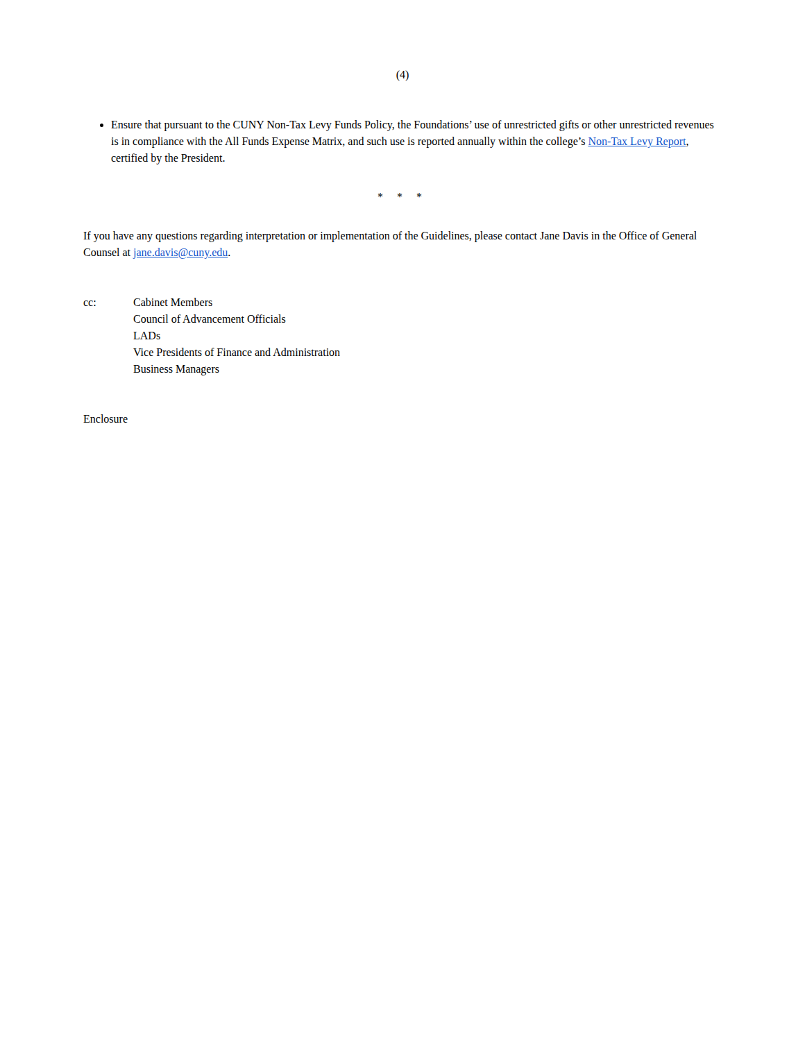(4)
Ensure that pursuant to the CUNY Non-Tax Levy Funds Policy, the Foundations’ use of unrestricted gifts or other unrestricted revenues is in compliance with the All Funds Expense Matrix, and such use is reported annually within the college’s Non-Tax Levy Report, certified by the President.
* * *
If you have any questions regarding interpretation or implementation of the Guidelines, please contact Jane Davis in the Office of General Counsel at jane.davis@cuny.edu.
cc:
Cabinet Members
Council of Advancement Officials
LADs
Vice Presidents of Finance and Administration
Business Managers
Enclosure